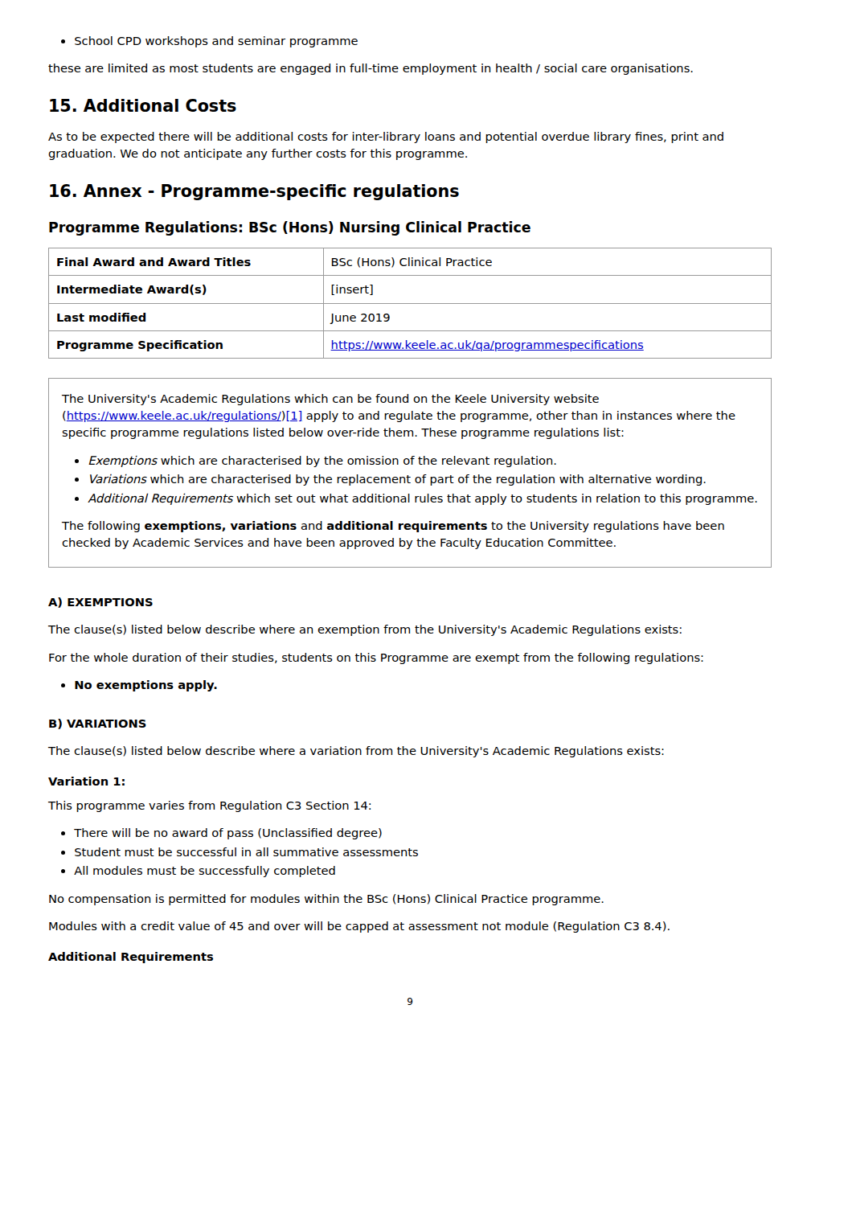School CPD workshops and seminar programme
these are limited as most students are engaged in full-time employment in health / social care organisations.
15. Additional Costs
As to be expected there will be additional costs for inter-library loans and potential overdue library fines, print and graduation. We do not anticipate any further costs for this programme.
16. Annex - Programme-specific regulations
Programme Regulations: BSc (Hons) Nursing Clinical Practice
| Final Award and Award Titles | BSc (Hons) Clinical Practice |
| Intermediate Award(s) | [insert] |
| Last modified | June 2019 |
| Programme Specification | https://www.keele.ac.uk/qa/programmespecifications |
The University's Academic Regulations which can be found on the Keele University website (https://www.keele.ac.uk/regulations/)[1] apply to and regulate the programme, other than in instances where the specific programme regulations listed below over-ride them. These programme regulations list:
Exemptions which are characterised by the omission of the relevant regulation.
Variations which are characterised by the replacement of part of the regulation with alternative wording.
Additional Requirements which set out what additional rules that apply to students in relation to this programme.
The following exemptions, variations and additional requirements to the University regulations have been checked by Academic Services and have been approved by the Faculty Education Committee.
A) EXEMPTIONS
The clause(s) listed below describe where an exemption from the University's Academic Regulations exists:
For the whole duration of their studies, students on this Programme are exempt from the following regulations:
No exemptions apply.
B) VARIATIONS
The clause(s) listed below describe where a variation from the University's Academic Regulations exists:
Variation 1:
This programme varies from Regulation C3 Section 14:
There will be no award of pass (Unclassified degree)
Student must be successful in all summative assessments
All modules must be successfully completed
No compensation is permitted for modules within the BSc (Hons) Clinical Practice programme.
Modules with a credit value of 45 and over will be capped at assessment not module (Regulation C3 8.4).
Additional Requirements
9